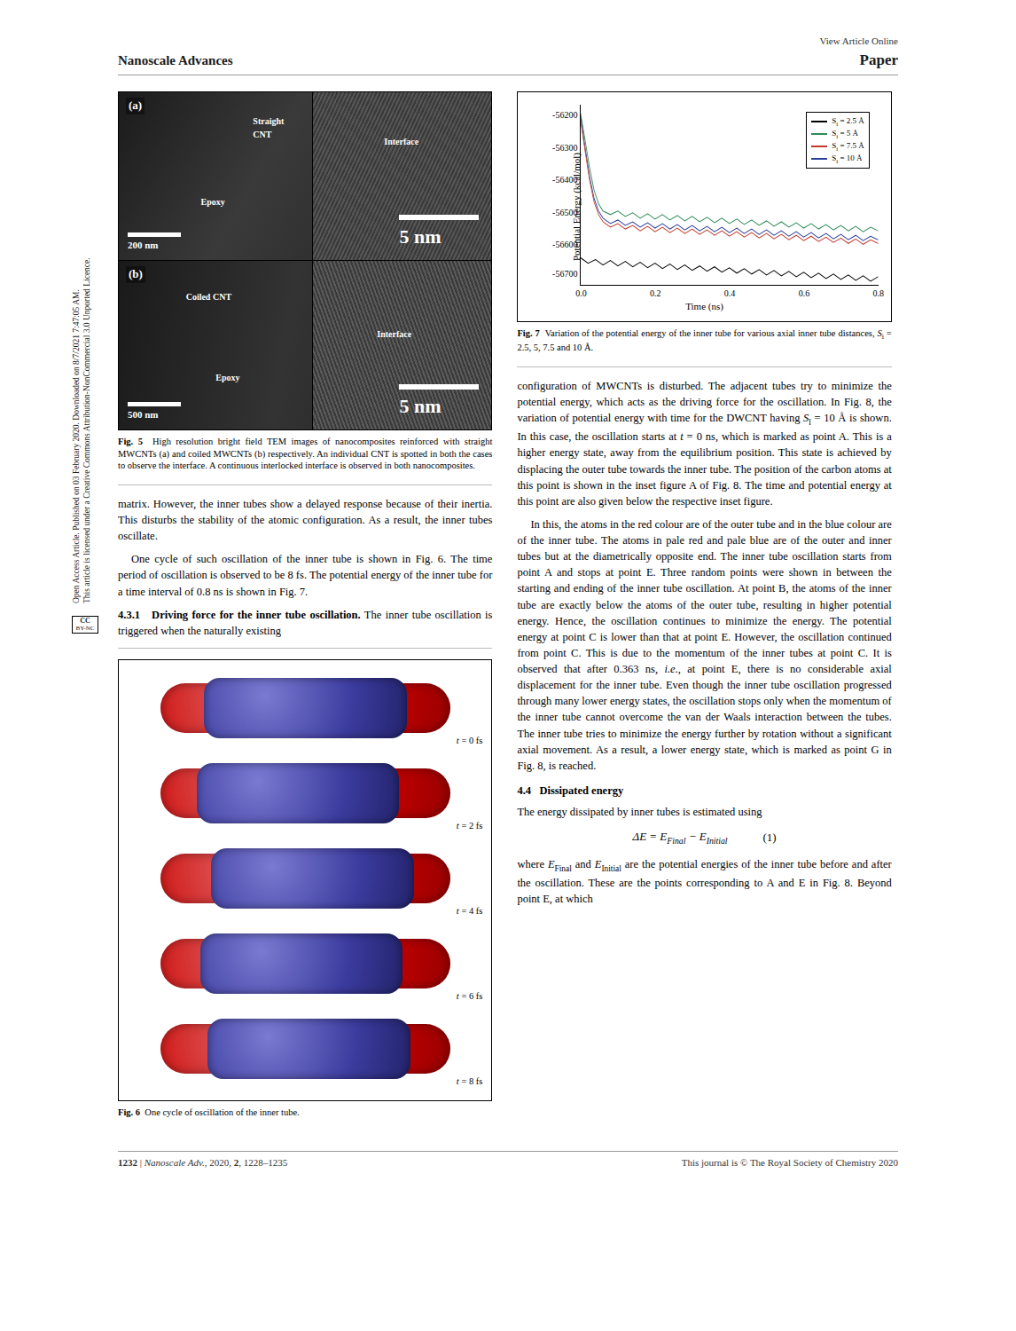View Article Online
Nanoscale Advances
Paper
Open Access Article. Published on 03 February 2020. Downloaded on 8/7/2021 7:47:05 AM.
This article is licensed under a Creative Commons Attribution-NonCommercial 3.0 Unported Licence.
CC
BY-NC
(a)
Straight
CNT
Epoxy
200 nm
Interface
5 nm
(b)
Coiled CNT
Epoxy
500 nm
Interface
5 nm
Fig. 5 High resolution bright field TEM images of nanocomposites reinforced with straight MWCNTs (a) and coiled MWCNTs (b) respectively. An individual CNT is spotted in both the cases to observe the interface. A continuous interlocked interface is observed in both nanocomposites.
matrix. However, the inner tubes show a delayed response because of their inertia. This disturbs the stability of the atomic configuration. As a result, the inner tubes oscillate.
One cycle of such oscillation of the inner tube is shown in Fig. 6. The time period of oscillation is observed to be 8 fs. The potential energy of the inner tube for a time interval of 0.8 ns is shown in Fig. 7.
4.3.1 Driving force for the inner tube oscillation. The inner tube oscillation is triggered when the naturally existing
t = 0 fs
t = 2 fs
t = 4 fs
t = 6 fs
t = 8 fs
Fig. 6 One cycle of oscillation of the inner tube.
Potential Energy (kcal/mol)
-56200
-56300
-56400
-56500
-56600
-56700
0.0
0.2
0.4
0.6
0.8
Si = 2.5 Å
Si = 5 Å
Si = 7.5 Å
Si = 10 Å
Time (ns)
Fig. 7 Variation of the potential energy of the inner tube for various axial inner tube distances, Si = 2.5, 5, 7.5 and 10 Å.
configuration of MWCNTs is disturbed. The adjacent tubes try to minimize the potential energy, which acts as the driving force for the oscillation. In Fig. 8, the variation of potential energy with time for the DWCNT having Sl = 10 Å is shown. In this case, the oscillation starts at t = 0 ns, which is marked as point A. This is a higher energy state, away from the equilibrium position. This state is achieved by displacing the outer tube towards the inner tube. The position of the carbon atoms at this point is shown in the inset figure A of Fig. 8. The time and potential energy at this point are also given below the respective inset figure.
In this, the atoms in the red colour are of the outer tube and in the blue colour are of the inner tube. The atoms in pale red and pale blue are of the outer and inner tubes but at the diametrically opposite end. The inner tube oscillation starts from point A and stops at point E. Three random points were shown in between the starting and ending of the inner tube oscillation. At point B, the atoms of the inner tube are exactly below the atoms of the outer tube, resulting in higher potential energy. Hence, the oscillation continues to minimize the energy. The potential energy at point C is lower than that at point E. However, the oscillation continued from point C. This is due to the momentum of the inner tubes at point C. It is observed that after 0.363 ns, i.e., at point E, there is no considerable axial displacement for the inner tube. Even though the inner tube oscillation progressed through many lower energy states, the oscillation stops only when the momentum of the inner tube cannot overcome the van der Waals interaction between the tubes. The inner tube tries to minimize the energy further by rotation without a significant axial movement. As a result, a lower energy state, which is marked as point G in Fig. 8, is reached.
4.4 Dissipated energy
The energy dissipated by inner tubes is estimated using
ΔE = EFinal − EInitial (1)
where EFinal and EInitial are the potential energies of the inner tube before and after the oscillation. These are the points corresponding to A and E in Fig. 8. Beyond point E, at which
1232 | Nanoscale Adv., 2020, 2, 1228–1235
This journal is © The Royal Society of Chemistry 2020